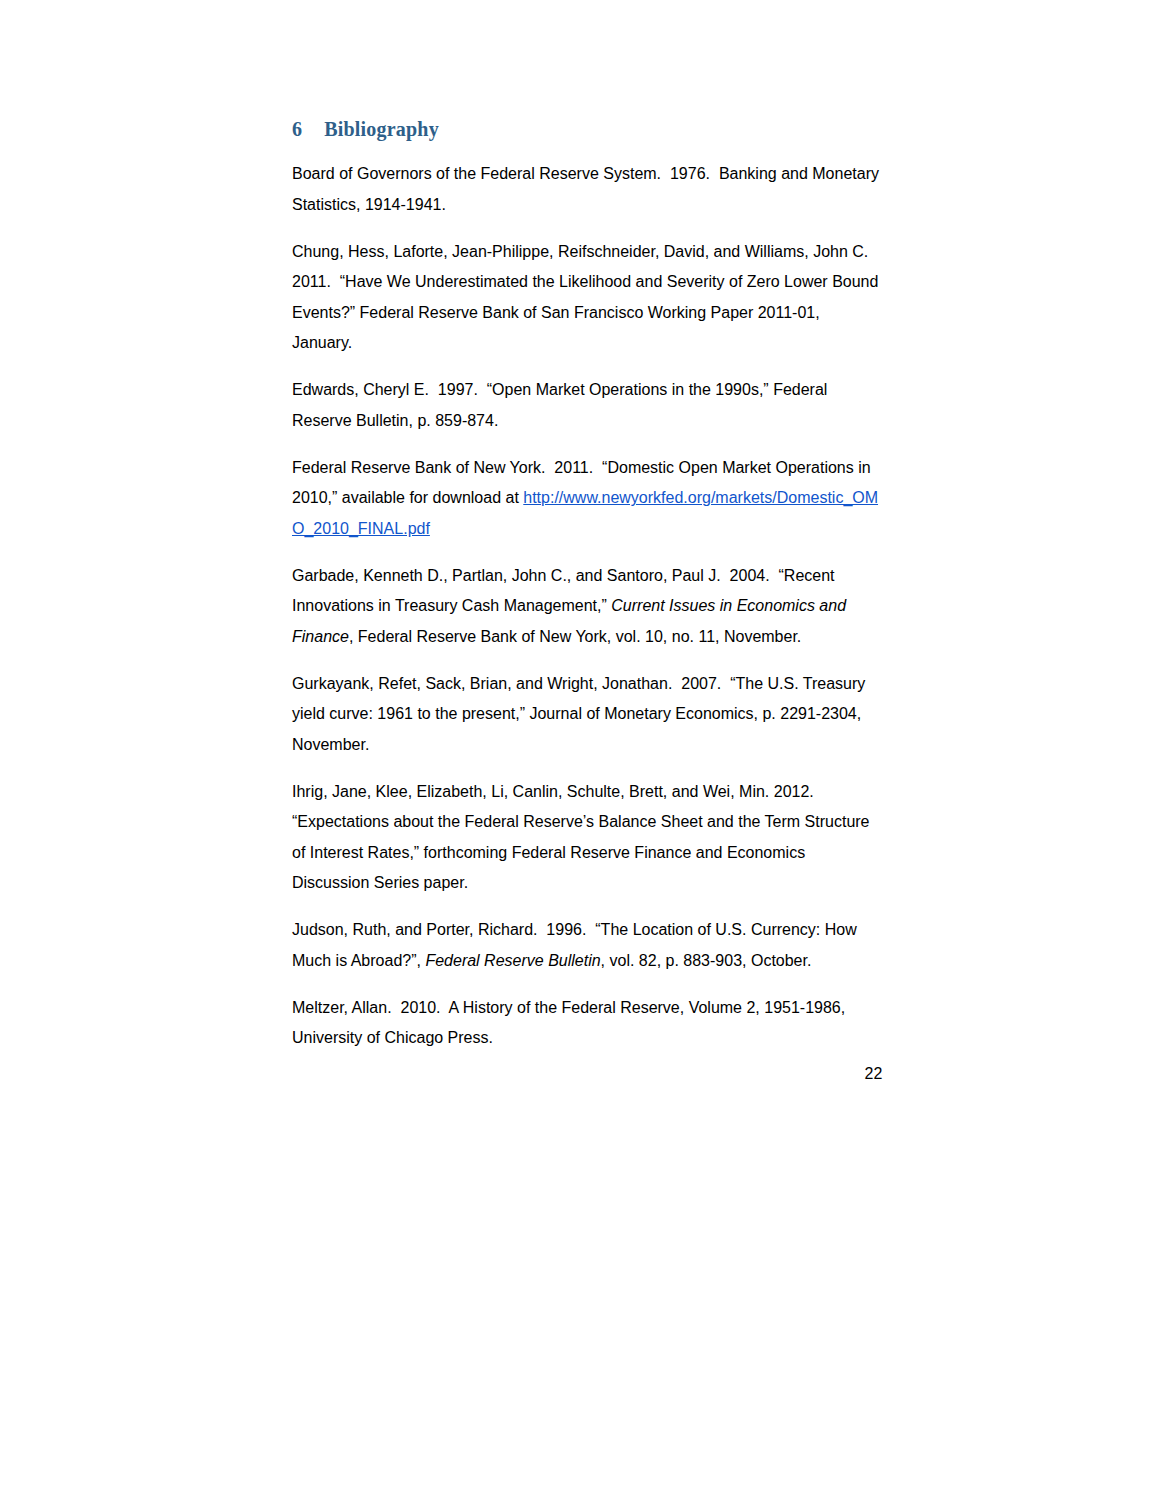6 Bibliography
Board of Governors of the Federal Reserve System. 1976. Banking and Monetary Statistics, 1914-1941.
Chung, Hess, Laforte, Jean-Philippe, Reifschneider, David, and Williams, John C. 2011. “Have We Underestimated the Likelihood and Severity of Zero Lower Bound Events?” Federal Reserve Bank of San Francisco Working Paper 2011-01, January.
Edwards, Cheryl E. 1997. “Open Market Operations in the 1990s,” Federal Reserve Bulletin, p. 859-874.
Federal Reserve Bank of New York. 2011. “Domestic Open Market Operations in 2010,” available for download at http://www.newyorkfed.org/markets/Domestic_OMO_2010_FINAL.pdf
Garbade, Kenneth D., Partlan, John C., and Santoro, Paul J. 2004. “Recent Innovations in Treasury Cash Management,” Current Issues in Economics and Finance, Federal Reserve Bank of New York, vol. 10, no. 11, November.
Gurkayank, Refet, Sack, Brian, and Wright, Jonathan. 2007. “The U.S. Treasury yield curve: 1961 to the present,” Journal of Monetary Economics, p. 2291-2304, November.
Ihrig, Jane, Klee, Elizabeth, Li, Canlin, Schulte, Brett, and Wei, Min. 2012. “Expectations about the Federal Reserve’s Balance Sheet and the Term Structure of Interest Rates,” forthcoming Federal Reserve Finance and Economics Discussion Series paper.
Judson, Ruth, and Porter, Richard. 1996. “The Location of U.S. Currency: How Much is Abroad?”, Federal Reserve Bulletin, vol. 82, p. 883-903, October.
Meltzer, Allan. 2010. A History of the Federal Reserve, Volume 2, 1951-1986, University of Chicago Press.
22